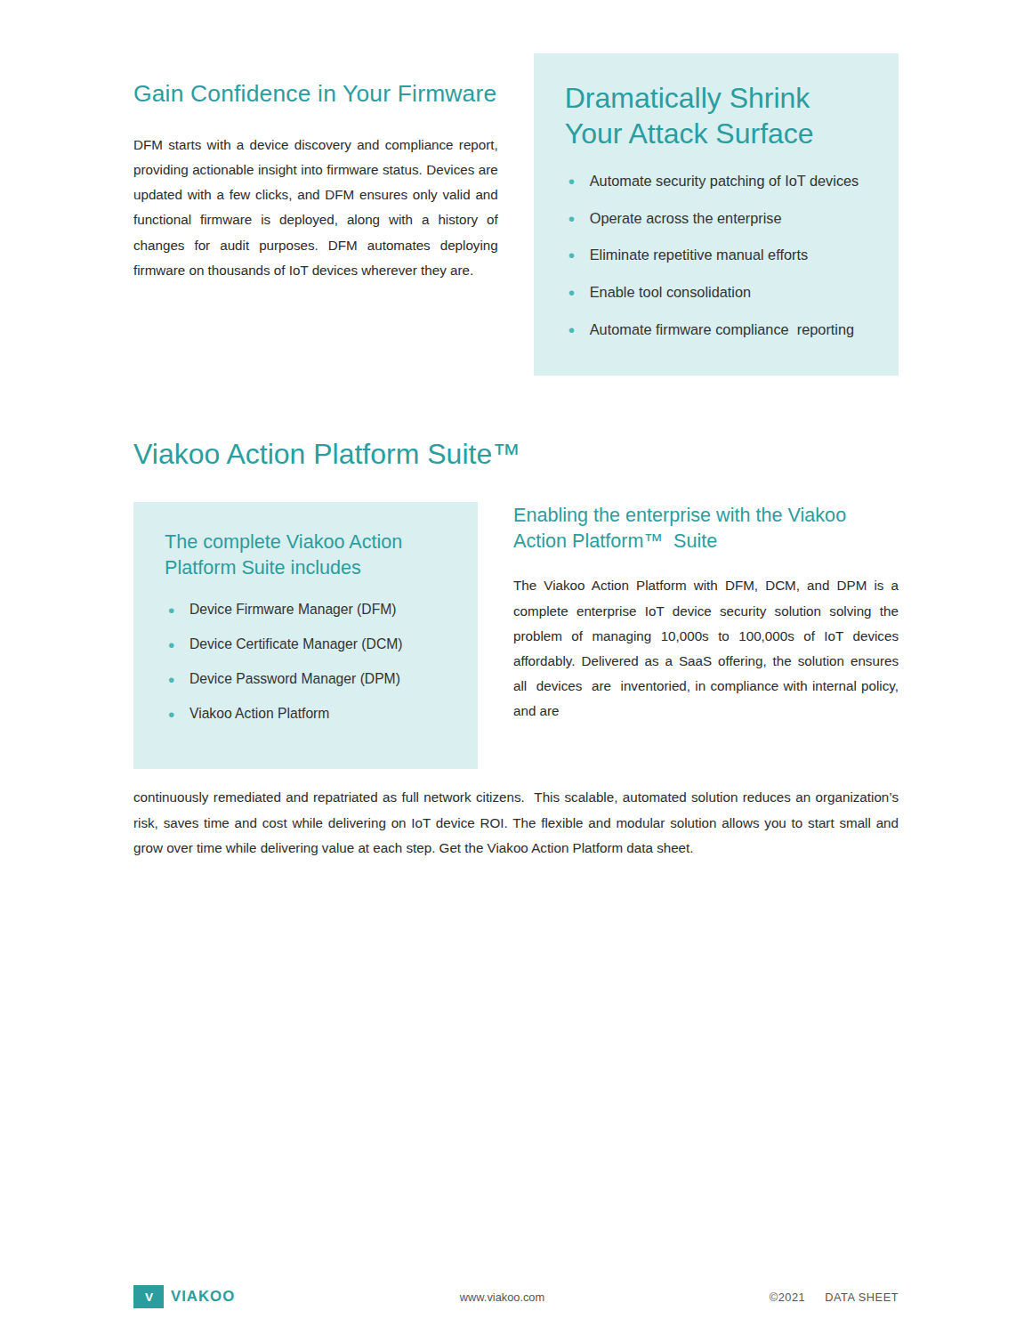Gain Confidence in Your Firmware
DFM starts with a device discovery and compliance report, providing actionable insight into firmware status. Devices are updated with a few clicks, and DFM ensures only valid and functional firmware is deployed, along with a history of changes for audit purposes. DFM automates deploying firmware on thousands of IoT devices wherever they are.
Dramatically Shrink Your Attack Surface
Automate security patching of IoT devices
Operate across the enterprise
Eliminate repetitive manual efforts
Enable tool consolidation
Automate firmware compliance reporting
Viakoo Action Platform Suite™
The complete Viakoo Action Platform Suite includes
Device Firmware Manager (DFM)
Device Certificate Manager (DCM)
Device Password Manager (DPM)
Viakoo Action Platform
Enabling the enterprise with the Viakoo Action Platform™ Suite
The Viakoo Action Platform with DFM, DCM, and DPM is a complete enterprise IoT device security solution solving the problem of managing 10,000s to 100,000s of IoT devices affordably. Delivered as a SaaS offering, the solution ensures all devices are inventoried, in compliance with internal policy, and are
continuously remediated and repatriated as full network citizens. This scalable, automated solution reduces an organization’s risk, saves time and cost while delivering on IoT device ROI. The flexible and modular solution allows you to start small and grow over time while delivering value at each step. Get the Viakoo Action Platform data sheet.
V VIAKOO
www.viakoo.com
©2021 DATA SHEET